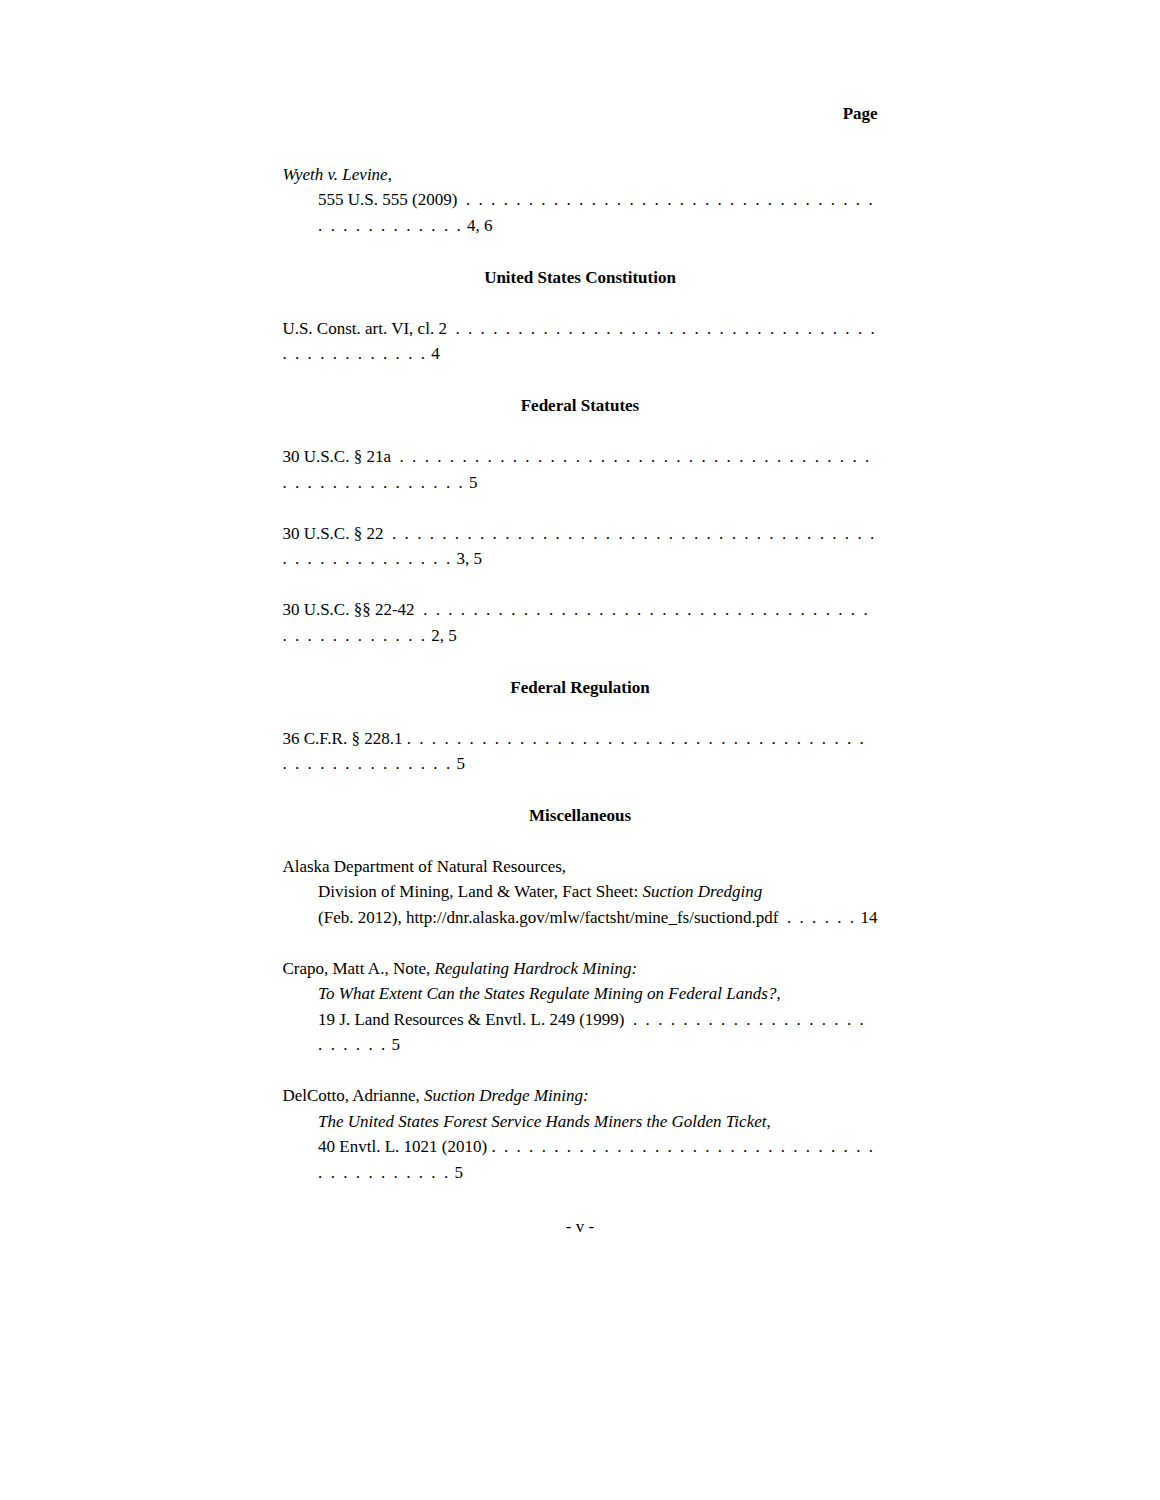Page
Wyeth v. Levine, 555 U.S. 555 (2009) . . . . . . . . . . . . . . . . . . . . . . . . . . . . . . . . . . . . . . . . . . . . . 4, 6
United States Constitution
U.S. Const. art. VI, cl. 2 . . . . . . . . . . . . . . . . . . . . . . . . . . . . . . . . . . . . . . . . . . . . . . 4
Federal Statutes
30 U.S.C. § 21a . . . . . . . . . . . . . . . . . . . . . . . . . . . . . . . . . . . . . . . . . . . . . . . . . . . . . 5
30 U.S.C. § 22 . . . . . . . . . . . . . . . . . . . . . . . . . . . . . . . . . . . . . . . . . . . . . . . . . . . . . 3, 5
30 U.S.C. §§ 22-42 . . . . . . . . . . . . . . . . . . . . . . . . . . . . . . . . . . . . . . . . . . . . . . . . 2, 5
Federal Regulation
36 C.F.R. § 228.1 . . . . . . . . . . . . . . . . . . . . . . . . . . . . . . . . . . . . . . . . . . . . . . . . . . . 5
Miscellaneous
Alaska Department of Natural Resources, Division of Mining, Land & Water, Fact Sheet: Suction Dredging (Feb. 2012), http://dnr.alaska.gov/mlw/factsht/mine_fs/suctiond.pdf . . . . . . 14
Crapo, Matt A., Note, Regulating Hardrock Mining: To What Extent Can the States Regulate Mining on Federal Lands?, 19 J. Land Resources & Envtl. L. 249 (1999) . . . . . . . . . . . . . . . . . . . . . . . . . 5
DelCotto, Adrianne, Suction Dredge Mining: The United States Forest Service Hands Miners the Golden Ticket, 40 Envtl. L. 1021 (2010) . . . . . . . . . . . . . . . . . . . . . . . . . . . . . . . . . . . . . . . . . . 5
- v -